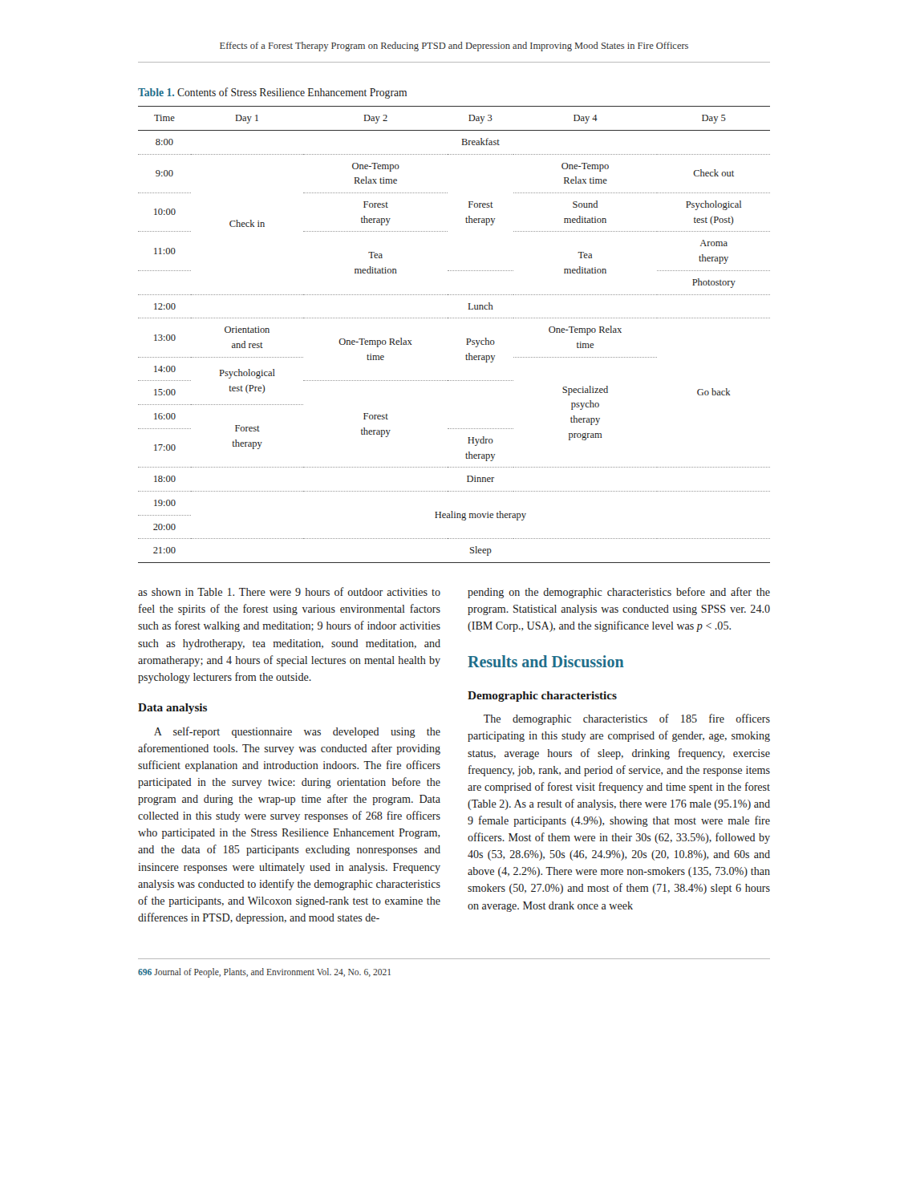Effects of a Forest Therapy Program on Reducing PTSD and Depression and Improving Mood States in Fire Officers
Table 1. Contents of Stress Resilience Enhancement Program
| Time | Day 1 | Day 2 | Day 3 | Day 4 | Day 5 |
| --- | --- | --- | --- | --- | --- |
| 8:00 | Breakfast |
| 9:00 | Check in | One-Tempo Relax time | Forest therapy | One-Tempo Relax time | Check out |
| 10:00 | Forest therapy | Sound meditation | Psychological test (Post) |
| 11:00 | Tea meditation | Tea meditation | Aroma therapy |
| | | Photostory |
| 12:00 | Lunch |
| 13:00 | Orientation and rest | One-Tempo Relax time | Psycho therapy | One-Tempo Relax time | Go back |
| 14:00 | Psychological test (Pre) | Specialized psycho therapy program |
| 15:00 | Forest therapy | |
| 16:00 | Forest therapy |
| 17:00 | Hydro therapy |
| 18:00 | Dinner |
| 19:00 | Healing movie therapy |
| 20:00 |
| 21:00 | Sleep |
as shown in Table 1. There were 9 hours of outdoor activities to feel the spirits of the forest using various environmental factors such as forest walking and meditation; 9 hours of indoor activities such as hydrotherapy, tea meditation, sound meditation, and aromatherapy; and 4 hours of special lectures on mental health by psychology lecturers from the outside.
Data analysis
A self-report questionnaire was developed using the aforementioned tools. The survey was conducted after providing sufficient explanation and introduction indoors. The fire officers participated in the survey twice: during orientation before the program and during the wrap-up time after the program. Data collected in this study were survey responses of 268 fire officers who participated in the Stress Resilience Enhancement Program, and the data of 185 participants excluding nonresponses and insincere responses were ultimately used in analysis. Frequency analysis was conducted to identify the demographic characteristics of the participants, and Wilcoxon signed-rank test to examine the differences in PTSD, depression, and mood states de-
pending on the demographic characteristics before and after the program. Statistical analysis was conducted using SPSS ver. 24.0 (IBM Corp., USA), and the significance level was p < .05.
Results and Discussion
Demographic characteristics
The demographic characteristics of 185 fire officers participating in this study are comprised of gender, age, smoking status, average hours of sleep, drinking frequency, exercise frequency, job, rank, and period of service, and the response items are comprised of forest visit frequency and time spent in the forest (Table 2). As a result of analysis, there were 176 male (95.1%) and 9 female participants (4.9%), showing that most were male fire officers. Most of them were in their 30s (62, 33.5%), followed by 40s (53, 28.6%), 50s (46, 24.9%), 20s (20, 10.8%), and 60s and above (4, 2.2%). There were more non-smokers (135, 73.0%) than smokers (50, 27.0%) and most of them (71, 38.4%) slept 6 hours on average. Most drank once a week
696 Journal of People, Plants, and Environment Vol. 24, No. 6, 2021